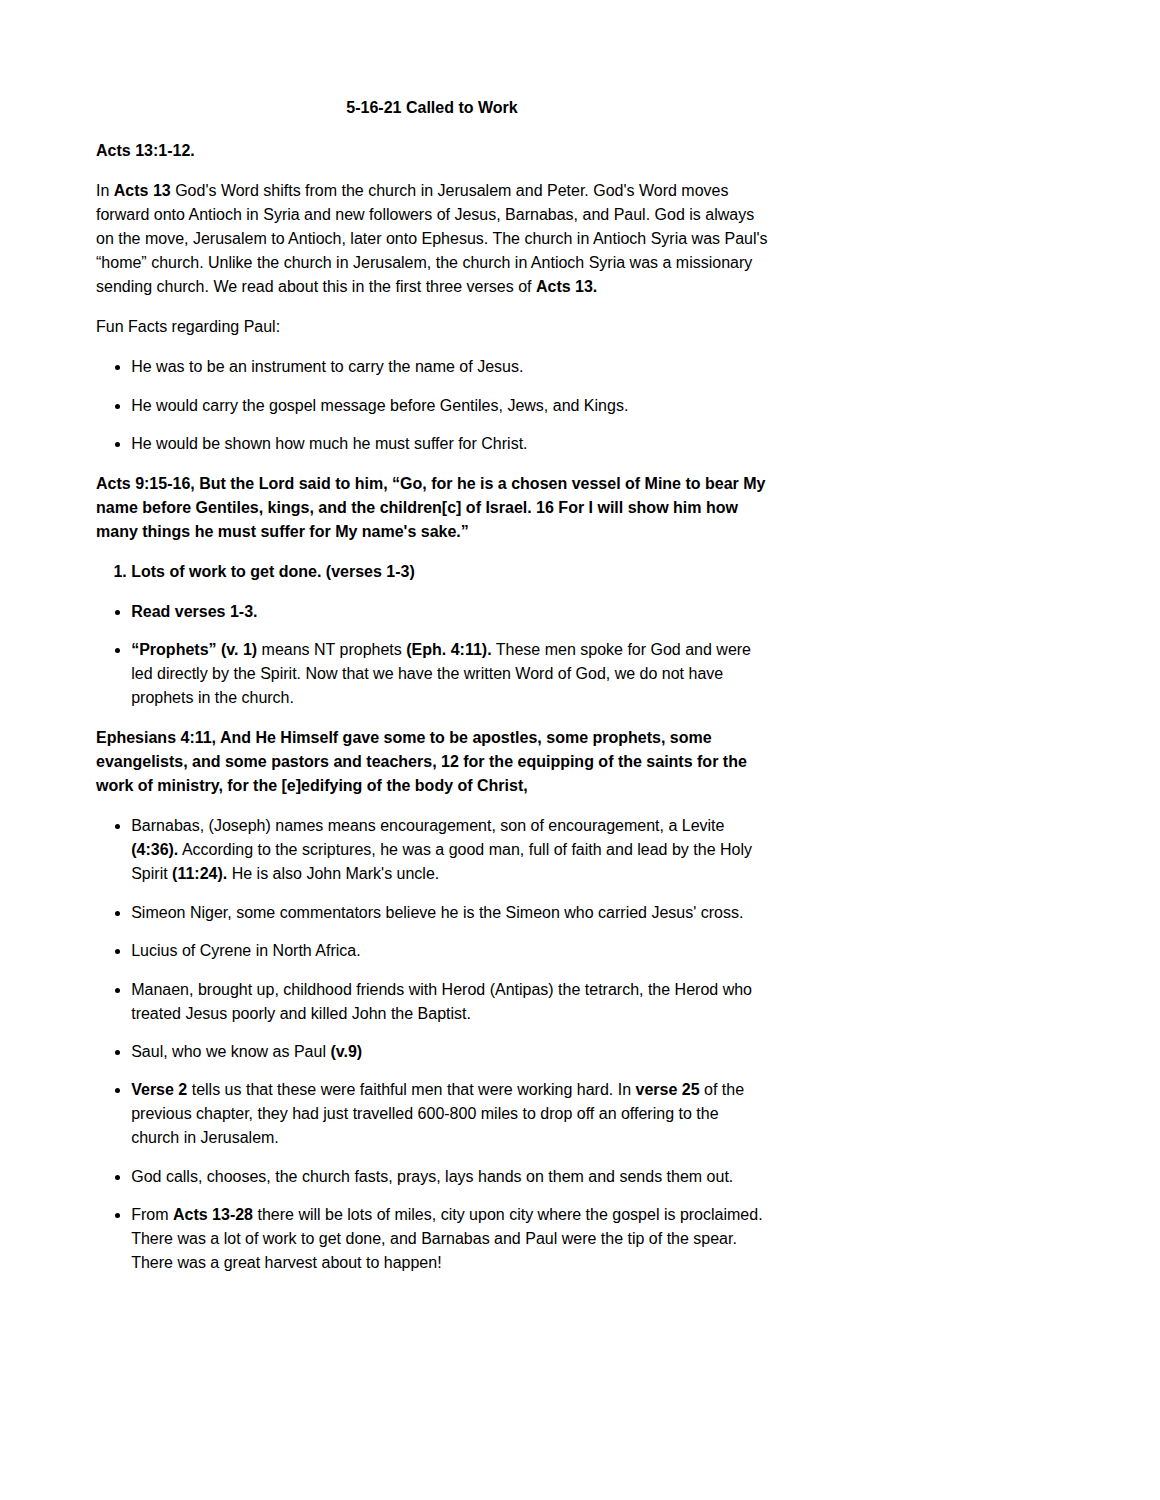5-16-21 Called to Work
Acts 13:1-12.
In Acts 13 God's Word shifts from the church in Jerusalem and Peter. God's Word moves forward onto Antioch in Syria and new followers of Jesus, Barnabas, and Paul. God is always on the move, Jerusalem to Antioch, later onto Ephesus. The church in Antioch Syria was Paul's “home” church. Unlike the church in Jerusalem, the church in Antioch Syria was a missionary sending church. We read about this in the first three verses of Acts 13.
Fun Facts regarding Paul:
He was to be an instrument to carry the name of Jesus.
He would carry the gospel message before Gentiles, Jews, and Kings.
He would be shown how much he must suffer for Christ.
Acts 9:15-16, But the Lord said to him, “Go, for he is a chosen vessel of Mine to bear My name before Gentiles, kings, and the children[c] of Israel. 16 For I will show him how many things he must suffer for My name's sake.”
Lots of work to get done. (verses 1-3)
Read verses 1-3.
“Prophets” (v. 1) means NT prophets (Eph. 4:11). These men spoke for God and were led directly by the Spirit. Now that we have the written Word of God, we do not have prophets in the church.
Ephesians 4:11, And He Himself gave some to be apostles, some prophets, some evangelists, and some pastors and teachers, 12 for the equipping of the saints for the work of ministry, for the [e]edifying of the body of Christ,
Barnabas, (Joseph) names means encouragement, son of encouragement, a Levite (4:36). According to the scriptures, he was a good man, full of faith and lead by the Holy Spirit (11:24). He is also John Mark's uncle.
Simeon Niger, some commentators believe he is the Simeon who carried Jesus' cross.
Lucius of Cyrene in North Africa.
Manaen, brought up, childhood friends with Herod (Antipas) the tetrarch, the Herod who treated Jesus poorly and killed John the Baptist.
Saul, who we know as Paul (v.9)
Verse 2 tells us that these were faithful men that were working hard. In verse 25 of the previous chapter, they had just travelled 600-800 miles to drop off an offering to the church in Jerusalem.
God calls, chooses, the church fasts, prays, lays hands on them and sends them out.
From Acts 13-28 there will be lots of miles, city upon city where the gospel is proclaimed. There was a lot of work to get done, and Barnabas and Paul were the tip of the spear. There was a great harvest about to happen!